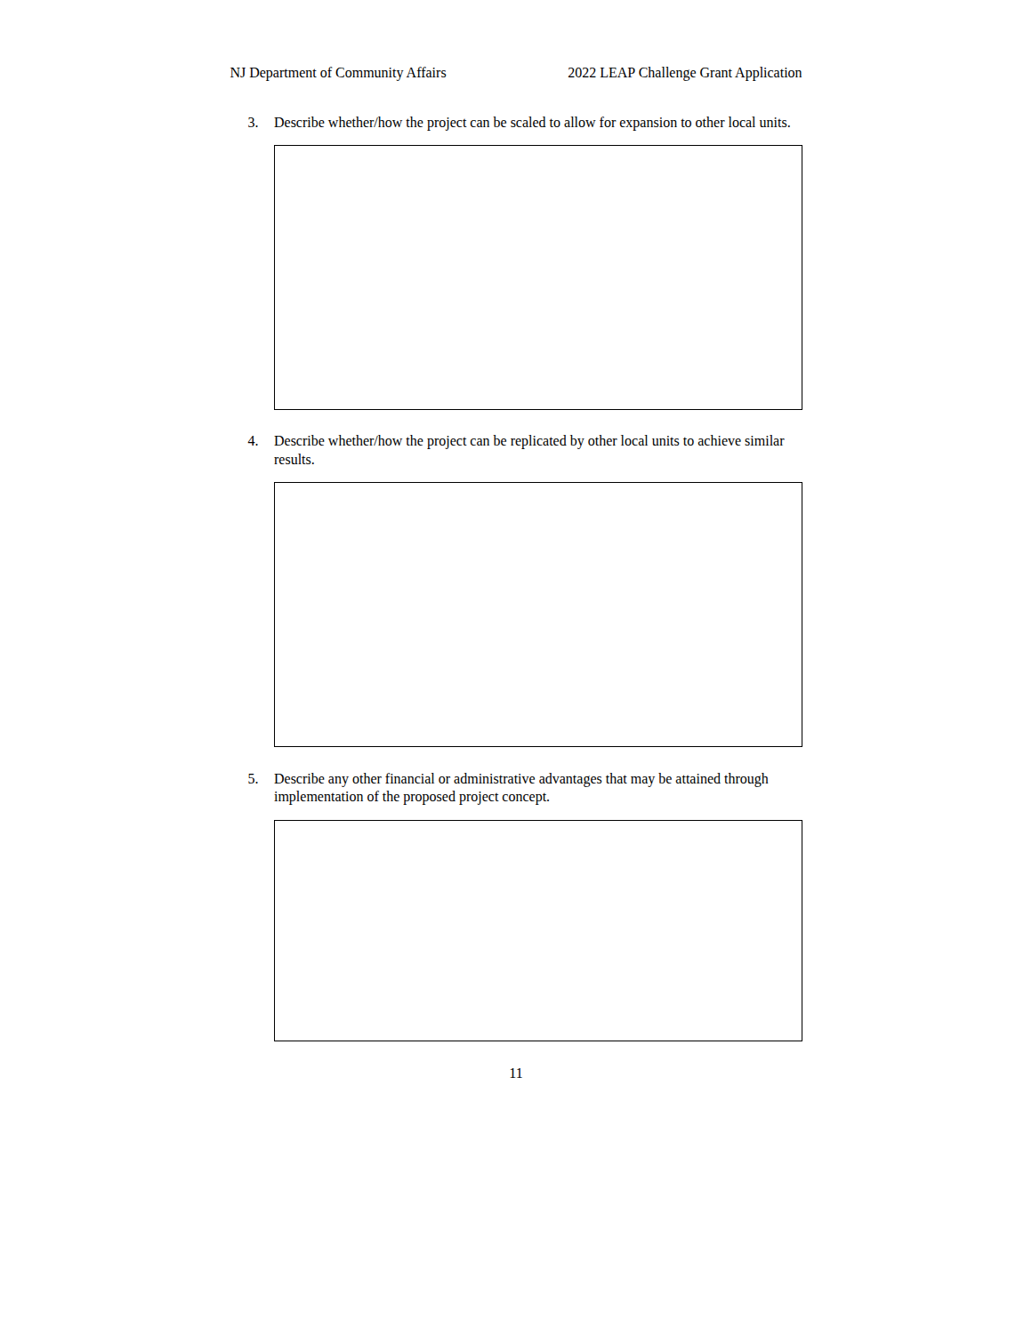NJ Department of Community Affairs
2022 LEAP Challenge Grant Application
3. Describe whether/how the project can be scaled to allow for expansion to other local units.
4. Describe whether/how the project can be replicated by other local units to achieve similar results.
5. Describe any other financial or administrative advantages that may be attained through implementation of the proposed project concept.
11